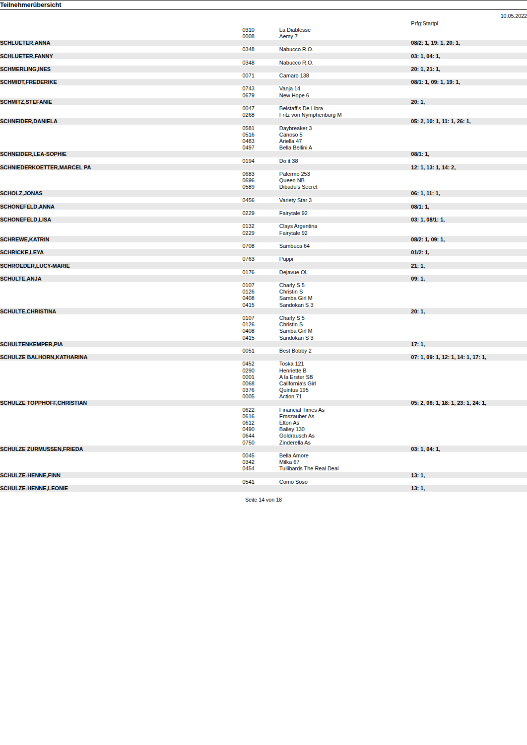Teilnehmerübersicht
10.05.2022
| | | | Prfg:Startpl. |
| | 0310 | La Diablesse | |
| | 0008 | Aemy 7 | |
| SCHLUETER,ANNA | | | 08/2: 1, 19: 1, 20: 1, |
| | 0348 | Nabucco R.O. | |
| SCHLUETER,FANNY | | | 03: 1, 04: 1, |
| | 0348 | Nabucco R.O. | |
| SCHMERLING,INES | | | 20: 1, 21: 1, |
| | 0071 | Camaro 138 | |
| SCHMIDT,FREDERIKE | | | 08/1: 1, 09: 1, 19: 1, |
| | 0743 | Vanja 14 | |
| | 0679 | New Hope 6 | |
| SCHMITZ,STEFANIE | | | 20: 1, |
| | 0047 | Belstaff's De Libra | |
| | 0268 | Fritz von Nymphenburg M | |
| SCHNEIDER,DANIELA | | | 05: 2, 10: 1, 11: 1, 26: 1, |
| | 0581 | Daybreaker 3 | |
| | 0516 | Canoso 5 | |
| | 0483 | Ariella 47 | |
| | 0497 | Bella Bellini A | |
| SCHNEIDER,LEA-SOPHIE | | | 08/1: 1, |
| | 0194 | Do it 38 | |
| SCHNIEDERKOETTER,MARCEL PA | | | 12: 1, 13: 1, 14: 2, |
| | 0683 | Palermo 253 | |
| | 0696 | Queen NB | |
| | 0589 | Dibadu's Secret | |
| SCHOLZ,JONAS | | | 06: 1, 11: 1, |
| | 0456 | Variety Star 3 | |
| SCHONEFELD,ANNA | | | 08/1: 1, |
| | 0229 | Fairytale 92 | |
| SCHONEFELD,LISA | | | 03: 1, 08/1: 1, |
| | 0132 | Clays Argentina | |
| | 0229 | Fairytale 92 | |
| SCHREWE,KATRIN | | | 08/2: 1, 09: 1, |
| | 0708 | Sambuca 64 | |
| SCHRICKE,LEYA | | | 01/2: 1, |
| | 0763 | Püppi | |
| SCHROEDER,LUCY-MARIE | | | 21: 1, |
| | 0176 | Dejavue OL | |
| SCHULTE,ANJA | | | 09: 1, |
| | 0107 | Charly S 5 | |
| | 0126 | Christin S | |
| | 0408 | Samba Girl M | |
| | 0415 | Sandokan S 3 | |
| SCHULTE,CHRISTINA | | | 20: 1, |
| | 0107 | Charly S 5 | |
| | 0126 | Christin S | |
| | 0408 | Samba Girl M | |
| | 0415 | Sandokan S 3 | |
| SCHULTENKEMPER,PIA | | | 17: 1, |
| | 0051 | Best Bobby 2 | |
| SCHULZE BALHORN,KATHARINA | | | 07: 1, 09: 1, 12: 1, 14: 1, 17: 1, |
| | 0452 | Toska 121 | |
| | 0290 | Henriette B | |
| | 0001 | A la Erster SB | |
| | 0068 | California's Girl | |
| | 0376 | Quintus 195 | |
| | 0005 | Action 71 | |
| SCHULZE TOPPHOFF,CHRISTIAN | | | 05: 2, 06: 1, 18: 1, 23: 1, 24: 1, |
| | 0622 | Financial Times As | |
| | 0616 | Emszauber As | |
| | 0612 | Elton As | |
| | 0490 | Bailey 130 | |
| | 0644 | Goldrausch As | |
| | 0750 | Zinderella As | |
| SCHULZE ZURMUSSEN,FRIEDA | | | 03: 1, 04: 1, |
| | 0045 | Bella Amore | |
| | 0342 | Milka 67 | |
| | 0454 | Tullibards The Real Deal | |
| SCHULZE-HENNE,FINN | | | 13: 1, |
| | 0541 | Como Soso | |
| SCHULZE-HENNE,LEONIE | | | 13: 1, |
Seite 14 von 18